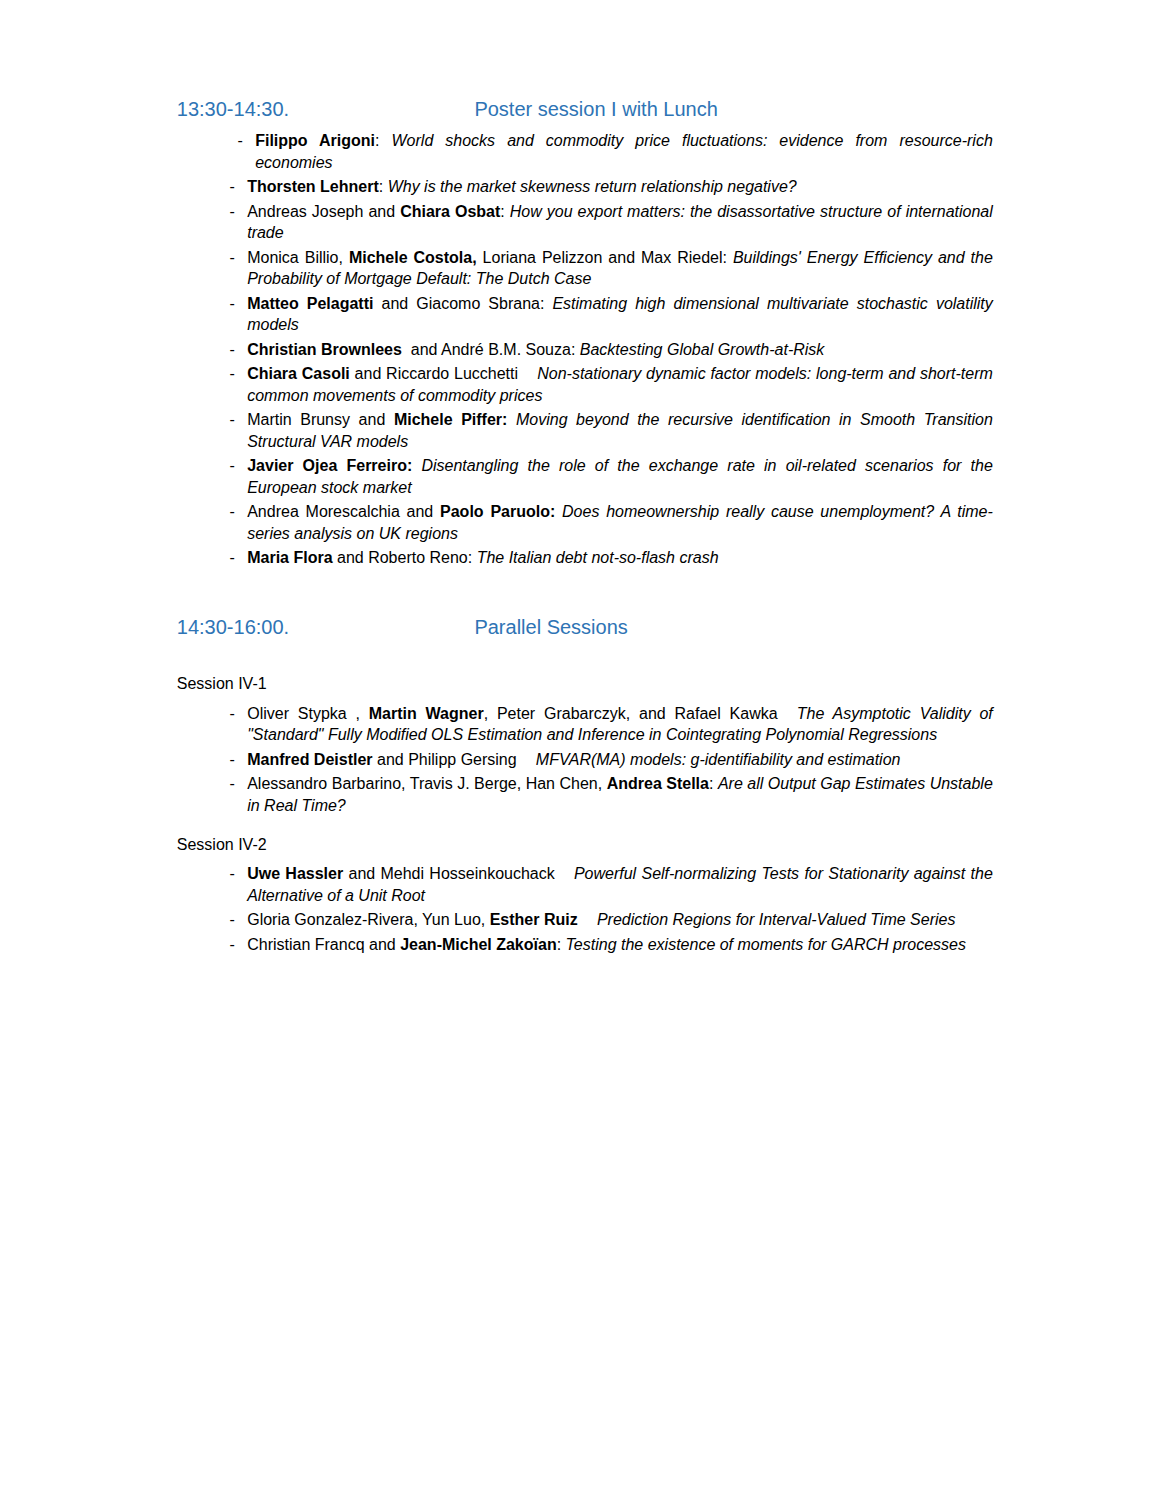13:30-14:30. Poster session I with Lunch
Filippo Arigoni: World shocks and commodity price fluctuations: evidence from resource-rich economies
Thorsten Lehnert: Why is the market skewness return relationship negative?
Andreas Joseph and Chiara Osbat: How you export matters: the disassortative structure of international trade
Monica Billio, Michele Costola, Loriana Pelizzon and Max Riedel: Buildings' Energy Efficiency and the Probability of Mortgage Default: The Dutch Case
Matteo Pelagatti and Giacomo Sbrana: Estimating high dimensional multivariate stochastic volatility models
Christian Brownlees and André B.M. Souza: Backtesting Global Growth-at-Risk
Chiara Casoli and Riccardo Lucchetti Non-stationary dynamic factor models: long-term and short-term common movements of commodity prices
Martin Brunsy and Michele Piffer: Moving beyond the recursive identification in Smooth Transition Structural VAR models
Javier Ojea Ferreiro: Disentangling the role of the exchange rate in oil-related scenarios for the European stock market
Andrea Morescalchia and Paolo Paruolo: Does homeownership really cause unemployment? A time-series analysis on UK regions
Maria Flora and Roberto Reno: The Italian debt not-so-flash crash
14:30-16:00. Parallel Sessions
Session IV-1
Oliver Stypka , Martin Wagner, Peter Grabarczyk, and Rafael Kawka The Asymptotic Validity of "Standard" Fully Modified OLS Estimation and Inference in Cointegrating Polynomial Regressions
Manfred Deistler and Philipp Gersing MFVAR(MA) models: g-identifiability and estimation
Alessandro Barbarino, Travis J. Berge, Han Chen, Andrea Stella: Are all Output Gap Estimates Unstable in Real Time?
Session IV-2
Uwe Hassler and Mehdi Hosseinkouchack Powerful Self-normalizing Tests for Stationarity against the Alternative of a Unit Root
Gloria Gonzalez-Rivera, Yun Luo, Esther Ruiz Prediction Regions for Interval-Valued Time Series
Christian Francq and Jean-Michel Zakoïan: Testing the existence of moments for GARCH processes